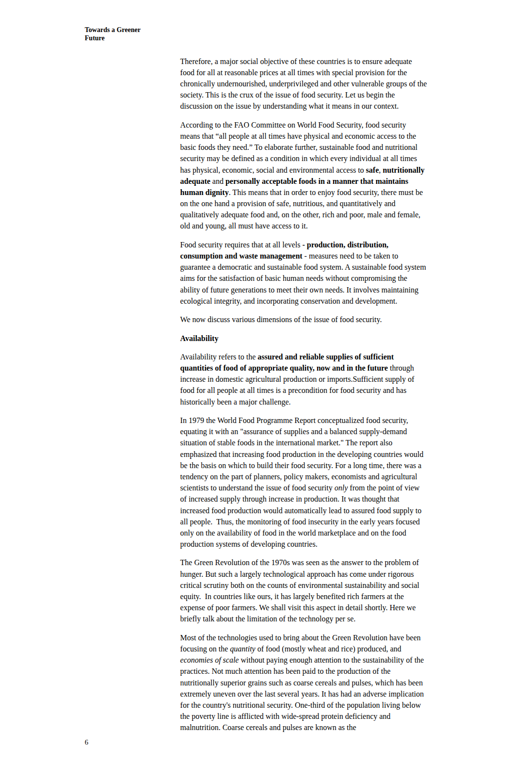Towards a Greener
Future
Therefore, a major social objective of these countries is to ensure adequate food for all at reasonable prices at all times with special provision for the chronically undernourished, underprivileged and other vulnerable groups of the society. This is the crux of the issue of food security. Let us begin the discussion on the issue by understanding what it means in our context.
According to the FAO Committee on World Food Security, food security means that “all people at all times have physical and economic access to the basic foods they need.” To elaborate further, sustainable food and nutritional security may be defined as a condition in which every individual at all times has physical, economic, social and environmental access to safe, nutritionally adequate and personally acceptable foods in a manner that maintains human dignity. This means that in order to enjoy food security, there must be on the one hand a provision of safe, nutritious, and quantitatively and qualitatively adequate food and, on the other, rich and poor, male and female, old and young, all must have access to it.
Food security requires that at all levels - production, distribution, consumption and waste management - measures need to be taken to guarantee a democratic and sustainable food system. A sustainable food system aims for the satisfaction of basic human needs without compromising the ability of future generations to meet their own needs. It involves maintaining ecological integrity, and incorporating conservation and development.
We now discuss various dimensions of the issue of food security.
Availability
Availability refers to the assured and reliable supplies of sufficient quantities of food of appropriate quality, now and in the future through increase in domestic agricultural production or imports.Sufficient supply of food for all people at all times is a precondition for food security and has historically been a major challenge.
In 1979 the World Food Programme Report conceptualized food security, equating it with an "assurance of supplies and a balanced supply-demand situation of stable foods in the international market." The report also emphasized that increasing food production in the developing countries would be the basis on which to build their food security. For a long time, there was a tendency on the part of planners, policy makers, economists and agricultural scientists to understand the issue of food security only from the point of view of increased supply through increase in production. It was thought that increased food production would automatically lead to assured food supply to all people. Thus, the monitoring of food insecurity in the early years focused only on the availability of food in the world marketplace and on the food production systems of developing countries.
The Green Revolution of the 1970s was seen as the answer to the problem of hunger. But such a largely technological approach has come under rigorous critical scrutiny both on the counts of environmental sustainability and social equity. In countries like ours, it has largely benefited rich farmers at the expense of poor farmers. We shall visit this aspect in detail shortly. Here we briefly talk about the limitation of the technology per se.
Most of the technologies used to bring about the Green Revolution have been focusing on the quantity of food (mostly wheat and rice) produced, and economies of scale without paying enough attention to the sustainability of the practices. Not much attention has been paid to the production of the nutritionally superior grains such as coarse cereals and pulses, which has been extremely uneven over the last several years. It has had an adverse implication for the country's nutritional security. One-third of the population living below the poverty line is afflicted with wide-spread protein deficiency and malnutrition. Coarse cereals and pulses are known as the
6